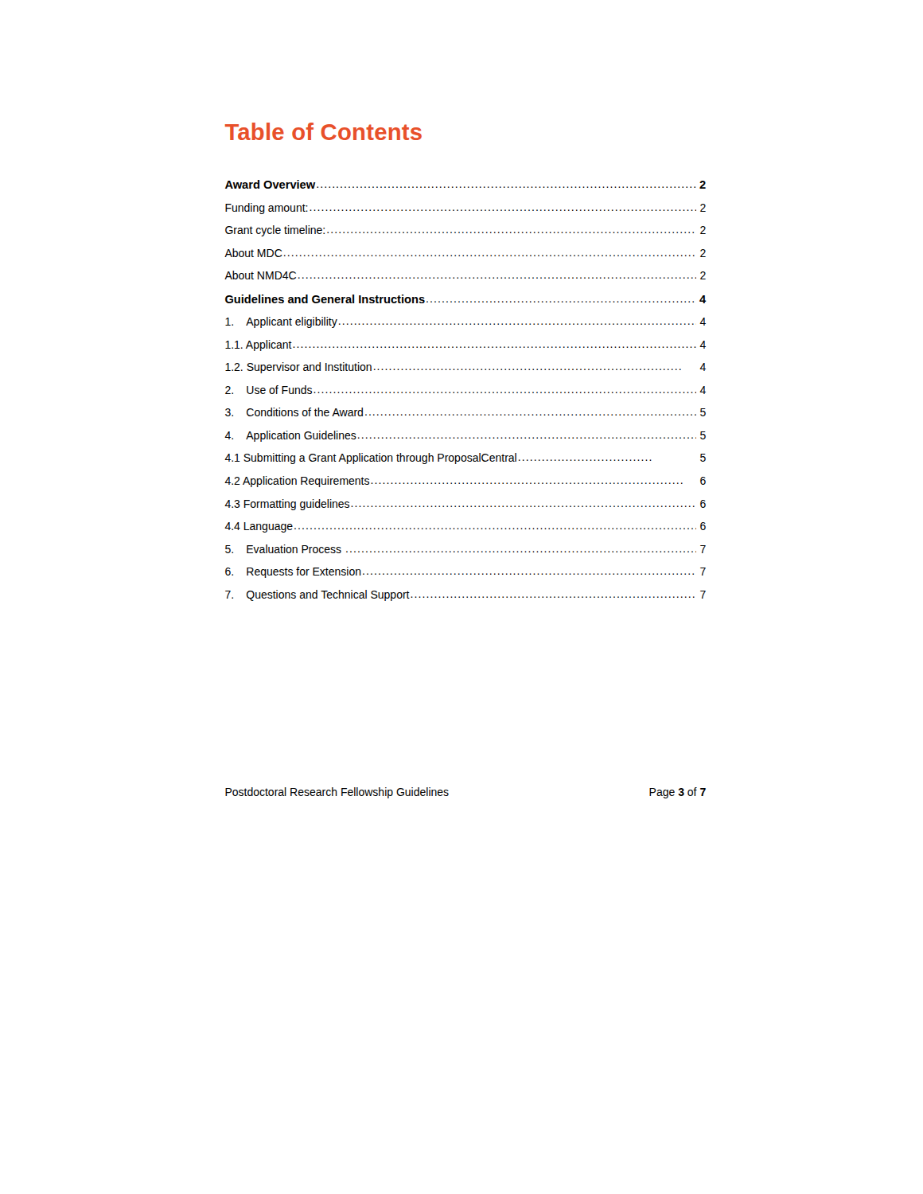Table of Contents
Award Overview ........................................................................................................................... 2
Funding amount: ................................................................................................................. 2
Grant cycle timeline: .......................................................................................................... 2
About MDC ....................................................................................................................... 2
About NMD4C .................................................................................................................... 2
Guidelines and General Instructions ..................................................................................... 4
1. Applicant eligibility ........................................................................................................... 4
1.1. Applicant ......................................................................................................... 4
1.2. Supervisor and Institution .............................................................................. 4
2. Use of Funds .................................................................................................................. 4
3. Conditions of the Award .................................................................................................. 5
4. Application Guidelines .................................................................................................... 5
4.1 Submitting a Grant Application through ProposalCentral .................................. 5
4.2 Application Requirements ............................................................................... 6
4.3 Formatting guidelines ....................................................................................... 6
4.4 Language ......................................................................................................... 6
5. Evaluation Process ..................................................................................................... 7
6. Requests for Extension .................................................................................................. 7
7. Questions and Technical Support .................................................................................. 7
Postdoctoral Research Fellowship Guidelines Page 3 of 7